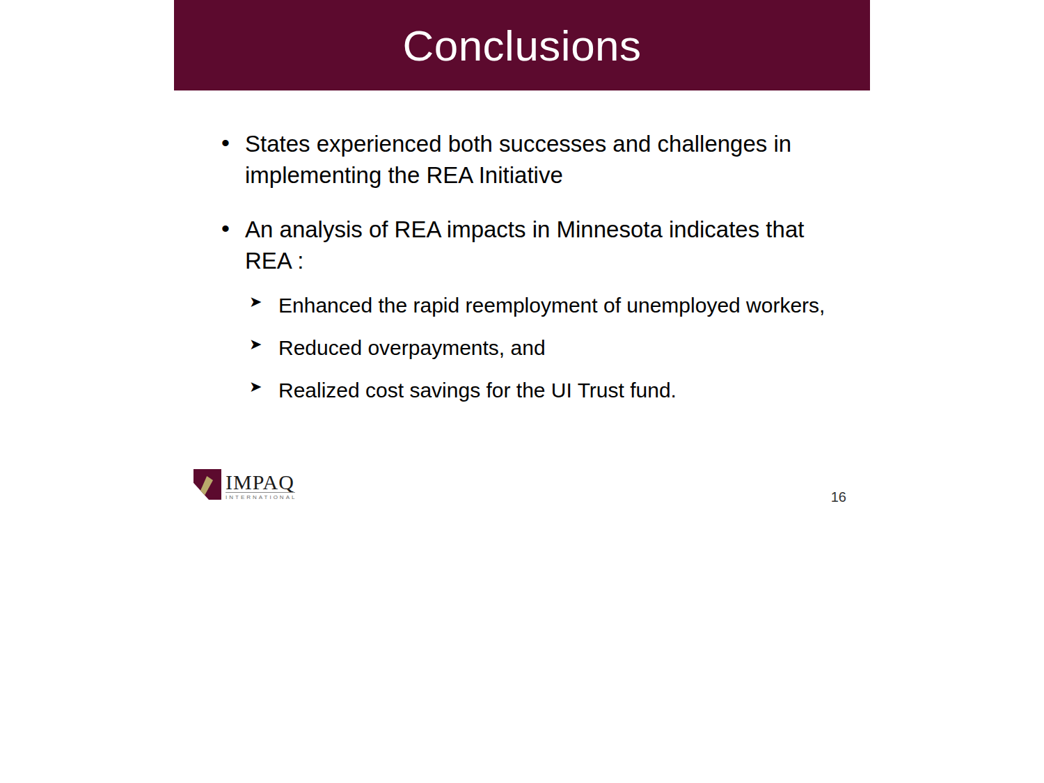Conclusions
States experienced both successes and challenges in implementing the REA Initiative
An analysis of REA impacts in Minnesota indicates that REA :
Enhanced the rapid reemployment of unemployed workers,
Reduced overpayments, and
Realized cost savings for the UI Trust fund.
IMPAQ
INTERNATIONAL
16